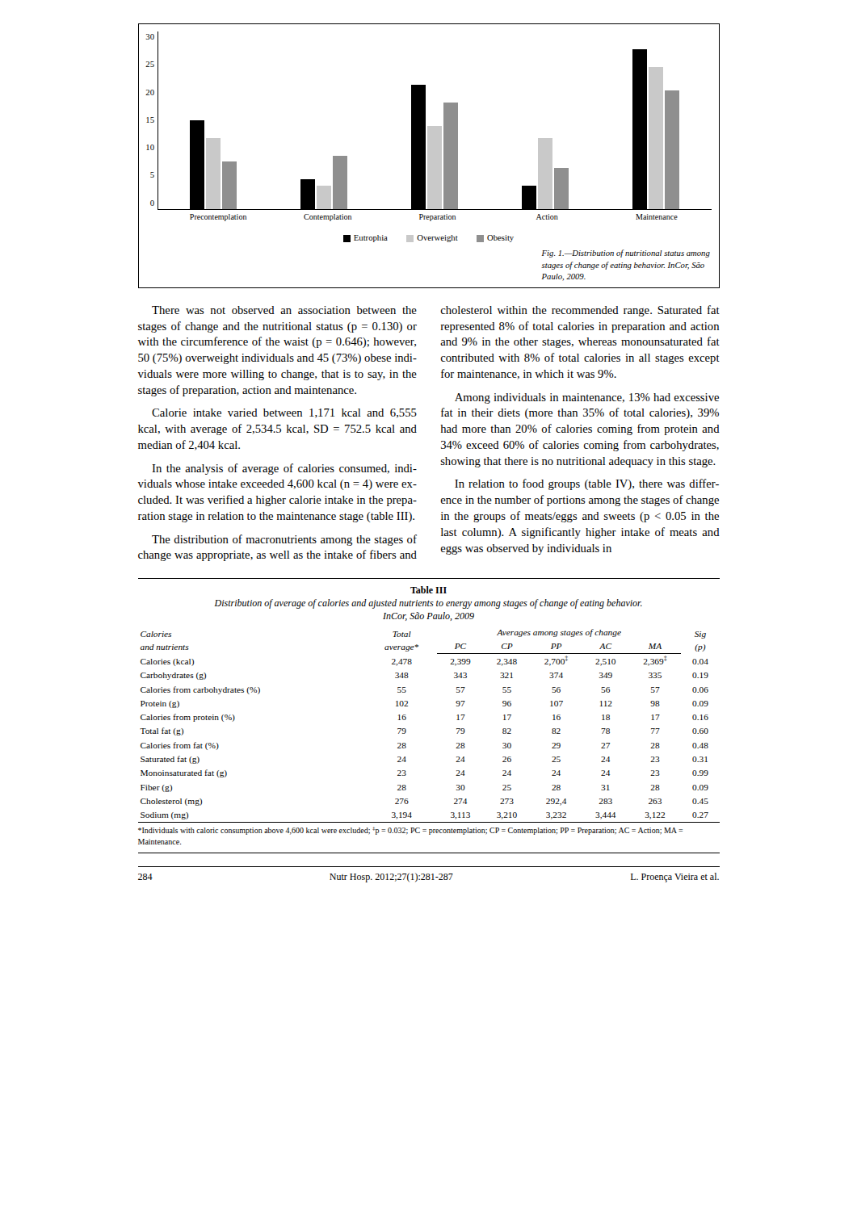30 25 20 15 10 5 0
Precontemplation Contemplation Preparation Action Maintenance
Eutrophia Overweight Obesity
Fig. 1.—Distribution of nutritional status among stages of change of eating behavior. InCor, São Paulo, 2009.
There was not observed an association between the stages of change and the nutritional status (p = 0.130) or with the circumference of the waist (p = 0.646); however, 50 (75%) overweight individuals and 45 (73%) obese individuals were more willing to change, that is to say, in the stages of preparation, action and maintenance.
Calorie intake varied between 1,171 kcal and 6,555 kcal, with average of 2,534.5 kcal, SD = 752.5 kcal and median of 2,404 kcal.
In the analysis of average of calories consumed, individuals whose intake exceeded 4,600 kcal (n = 4) were excluded. It was verified a higher calorie intake in the preparation stage in relation to the maintenance stage (table III).
The distribution of macronutrients among the stages of change was appropriate, as well as the intake of fibers and cholesterol within the recommended range. Saturated fat represented 8% of total calories in preparation and action and 9% in the other stages, whereas monounsaturated fat contributed with 8% of total calories in all stages except for maintenance, in which it was 9%.
Among individuals in maintenance, 13% had excessive fat in their diets (more than 35% of total calories), 39% had more than 20% of calories coming from protein and 34% exceed 60% of calories coming from carbohydrates, showing that there is no nutritional adequacy in this stage.
In relation to food groups (table IV), there was difference in the number of portions among the stages of change in the groups of meats/eggs and sweets (p < 0.05 in the last column). A significantly higher intake of meats and eggs was observed by individuals in
Table III Distribution of average of calories and ajusted nutrients to energy among stages of change of eating behavior.
InCor, São Paulo, 2009
| Calories and nutrients | Total average* | Averages among stages of change | Sig (p) |
| --- | --- | --- | --- |
| PC | CP | PP | AC | MA |
| Calories (kcal) | 2,478 | 2,399 | 2,348 | 2,700 ‡ | 2,510 | 2,369 ‡ | 0.04 |
| Carbohydrates (g) | 348 | 343 | 321 | 374 | 349 | 335 | 0.19 |
| Calories from carbohydrates (%) | 55 | 57 | 55 | 56 | 56 | 57 | 0.06 |
| Protein (g) | 102 | 97 | 96 | 107 | 112 | 98 | 0.09 |
| Calories from protein (%) | 16 | 17 | 17 | 16 | 18 | 17 | 0.16 |
| Total fat (g) | 79 | 79 | 82 | 82 | 78 | 77 | 0.60 |
| Calories from fat (%) | 28 | 28 | 30 | 29 | 27 | 28 | 0.48 |
| Saturated fat (g) | 24 | 24 | 26 | 25 | 24 | 23 | 0.31 |
| Monoinsaturated fat (g) | 23 | 24 | 24 | 24 | 24 | 23 | 0.99 |
| Fiber (g) | 28 | 30 | 25 | 28 | 31 | 28 | 0.09 |
| Cholesterol (mg) | 276 | 274 | 273 | 292,4 | 283 | 263 | 0.45 |
| Sodium (mg) | 3,194 | 3,113 | 3,210 | 3,232 | 3,444 | 3,122 | 0.27 |
*Individuals with caloric consumption above 4,600 kcal were excluded; ‡p = 0.032; PC = precontemplation; CP = Contemplation; PP = Preparation; AC = Action; MA = Maintenance.
284 Nutr Hosp. 2012;27(1):281-287 L. Proença Vieira et al.